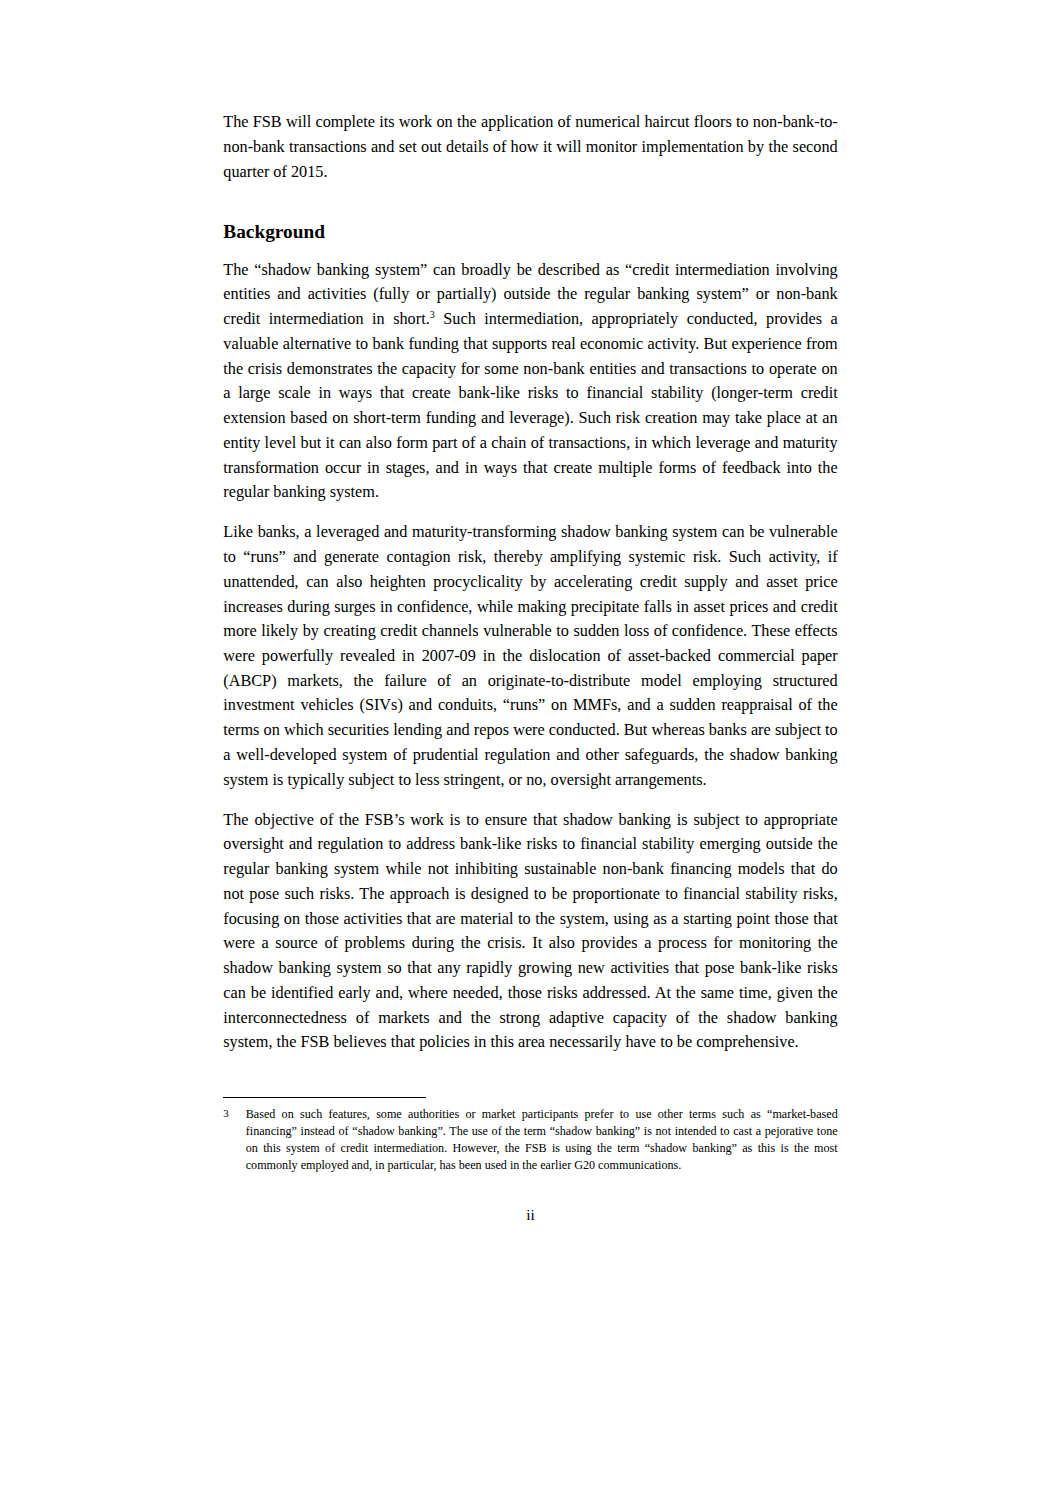The FSB will complete its work on the application of numerical haircut floors to non-bank-to-non-bank transactions and set out details of how it will monitor implementation by the second quarter of 2015.
Background
The “shadow banking system” can broadly be described as “credit intermediation involving entities and activities (fully or partially) outside the regular banking system” or non-bank credit intermediation in short.3 Such intermediation, appropriately conducted, provides a valuable alternative to bank funding that supports real economic activity. But experience from the crisis demonstrates the capacity for some non-bank entities and transactions to operate on a large scale in ways that create bank-like risks to financial stability (longer-term credit extension based on short-term funding and leverage). Such risk creation may take place at an entity level but it can also form part of a chain of transactions, in which leverage and maturity transformation occur in stages, and in ways that create multiple forms of feedback into the regular banking system.
Like banks, a leveraged and maturity-transforming shadow banking system can be vulnerable to “runs” and generate contagion risk, thereby amplifying systemic risk. Such activity, if unattended, can also heighten procyclicality by accelerating credit supply and asset price increases during surges in confidence, while making precipitate falls in asset prices and credit more likely by creating credit channels vulnerable to sudden loss of confidence. These effects were powerfully revealed in 2007-09 in the dislocation of asset-backed commercial paper (ABCP) markets, the failure of an originate-to-distribute model employing structured investment vehicles (SIVs) and conduits, “runs” on MMFs, and a sudden reappraisal of the terms on which securities lending and repos were conducted. But whereas banks are subject to a well-developed system of prudential regulation and other safeguards, the shadow banking system is typically subject to less stringent, or no, oversight arrangements.
The objective of the FSB’s work is to ensure that shadow banking is subject to appropriate oversight and regulation to address bank-like risks to financial stability emerging outside the regular banking system while not inhibiting sustainable non-bank financing models that do not pose such risks. The approach is designed to be proportionate to financial stability risks, focusing on those activities that are material to the system, using as a starting point those that were a source of problems during the crisis. It also provides a process for monitoring the shadow banking system so that any rapidly growing new activities that pose bank-like risks can be identified early and, where needed, those risks addressed. At the same time, given the interconnectedness of markets and the strong adaptive capacity of the shadow banking system, the FSB believes that policies in this area necessarily have to be comprehensive.
3 Based on such features, some authorities or market participants prefer to use other terms such as “market-based financing” instead of “shadow banking”. The use of the term “shadow banking” is not intended to cast a pejorative tone on this system of credit intermediation. However, the FSB is using the term “shadow banking” as this is the most commonly employed and, in particular, has been used in the earlier G20 communications.
ii